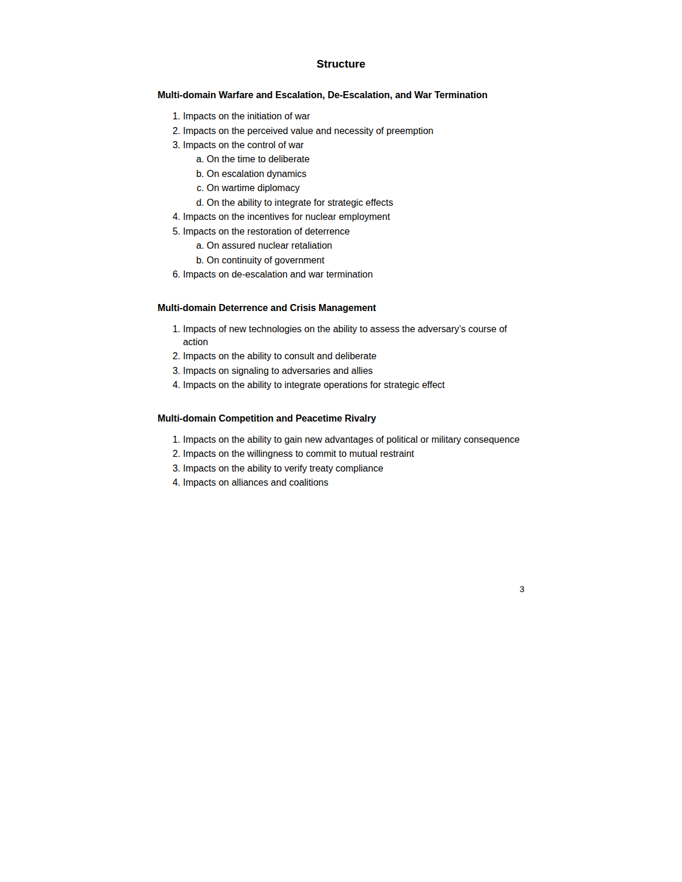Structure
Multi-domain Warfare and Escalation, De-Escalation, and War Termination
Impacts on the initiation of war
Impacts on the perceived value and necessity of preemption
Impacts on the control of war
On the time to deliberate
On escalation dynamics
On wartime diplomacy
On the ability to integrate for strategic effects
Impacts on the incentives for nuclear employment
Impacts on the restoration of deterrence
On assured nuclear retaliation
On continuity of government
Impacts on de-escalation and war termination
Multi-domain Deterrence and Crisis Management
Impacts of new technologies on the ability to assess the adversary’s course of action
Impacts on the ability to consult and deliberate
Impacts on signaling to adversaries and allies
Impacts on the ability to integrate operations for strategic effect
Multi-domain Competition and Peacetime Rivalry
Impacts on the ability to gain new advantages of political or military consequence
Impacts on the willingness to commit to mutual restraint
Impacts on the ability to verify treaty compliance
Impacts on alliances and coalitions
3